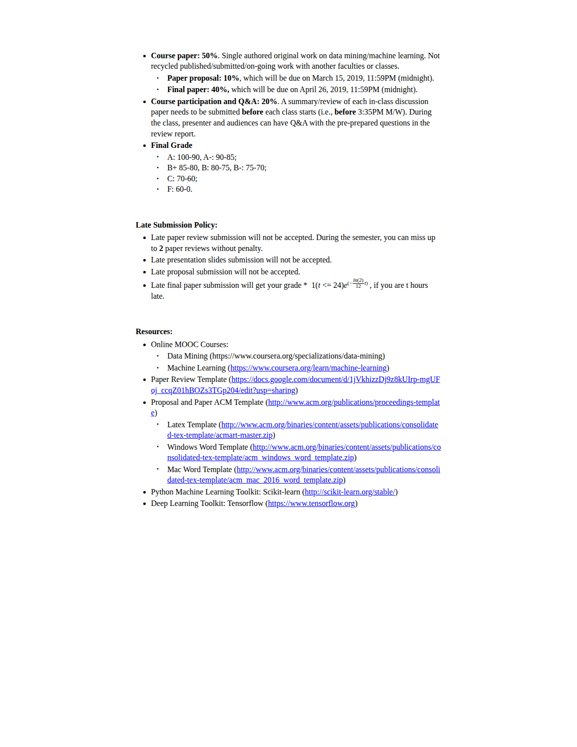Course paper: 50%. Single authored original work on data mining/machine learning. Not recycled published/submitted/on-going work with another faculties or classes.
Paper proposal: 10%, which will be due on March 15, 2019, 11:59PM (midnight).
Final paper: 40%, which will be due on April 26, 2019, 11:59PM (midnight).
Course participation and Q&A: 20%. A summary/review of each in-class discussion paper needs to be submitted before each class starts (i.e., before 3:35PM M/W). During the class, presenter and audiences can have Q&A with the pre-prepared questions in the review report.
Final Grade
A: 100-90, A-: 90-85;
B+ 85-80, B: 80-75, B-: 75-70;
C: 70-60;
F: 60-0.
Late Submission Policy:
Late paper review submission will not be accepted. During the semester, you can miss up to 2 paper reviews without penalty.
Late presentation slides submission will not be accepted.
Late proposal submission will not be accepted.
Late final paper submission will get your grade * 1(t <= 24)e(−ln(2) 12 t) , if you are t hours late.
Resources:
Online MOOC Courses:
Data Mining (https://www.coursera.org/specializations/data-mining)
Machine Learning (https://www.coursera.org/learn/machine-learning)
Paper Review Template (https://docs.google.com/document/d/1jVkhizzDj9z8kUIrp-mgUFoj_ccqZ01hBOZs3TGp204/edit?usp=sharing)
Proposal and Paper ACM Template (http://www.acm.org/publications/proceedings-template)
Latex Template (http://www.acm.org/binaries/content/assets/publications/consolidated-tex-template/acmart-master.zip)
Windows Word Template (http://www.acm.org/binaries/content/assets/publications/consolidated-tex-template/acm_windows_word_template.zip)
Mac Word Template (http://www.acm.org/binaries/content/assets/publications/consolidated-tex-template/acm_mac_2016_word_template.zip)
Python Machine Learning Toolkit: Scikit-learn (http://scikit-learn.org/stable/)
Deep Learning Toolkit: Tensorflow (https://www.tensorflow.org)